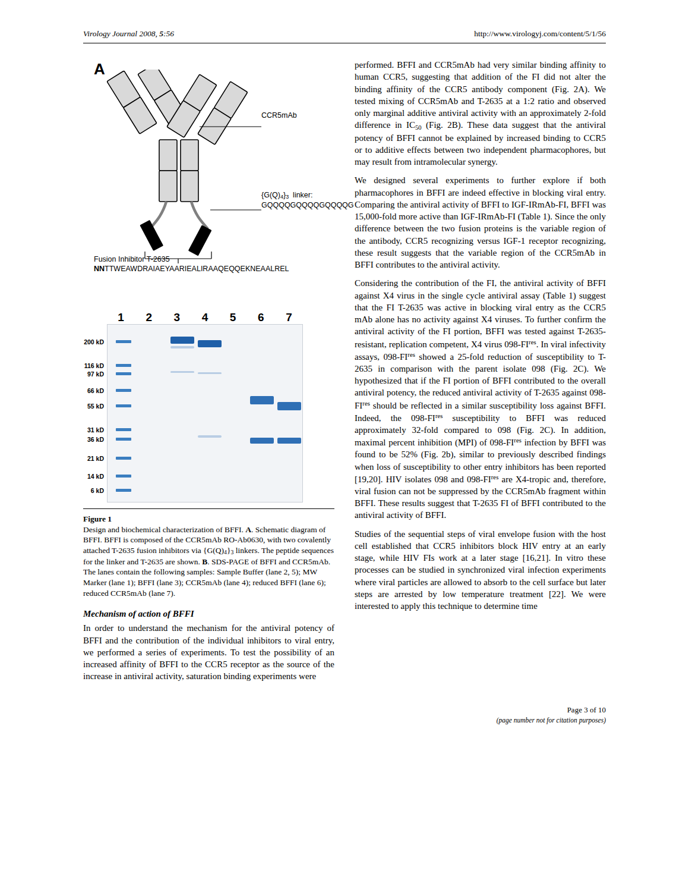Virology Journal 2008, 5:56
http://www.virologyj.com/content/5/1/56
A
CCR5mAb
{G(Q)4}3 linker:
GQQQQGQQQQGQQQQG
Fusion Inhibitor T-2635
NNTTWEAWDRAIAEYAARIEALIRAAQEQQEKNEAALREL
B
1234567
200 kD
116 kD
97 kD
66 kD
55 kD
31 kD
36 kD
21 kD
14 kD
6 kD
Figure 1
Design and biochemical characterization of BFFI. A. Schematic diagram of BFFI. BFFI is composed of the CCR5mAb RO-Ab0630, with two covalently attached T-2635 fusion inhibitors via {G(Q)4}3 linkers. The peptide sequences for the linker and T-2635 are shown. B. SDS-PAGE of BFFI and CCR5mAb. The lanes contain the following samples: Sample Buffer (lane 2, 5); MW Marker (lane 1); BFFI (lane 3); CCR5mAb (lane 4); reduced BFFI (lane 6); reduced CCR5mAb (lane 7).
Mechanism of action of BFFI
In order to understand the mechanism for the antiviral potency of BFFI and the contribution of the individual inhibitors to viral entry, we performed a series of experiments. To test the possibility of an increased affinity of BFFI to the CCR5 receptor as the source of the increase in antiviral activity, saturation binding experiments were
performed. BFFI and CCR5mAb had very similar binding affinity to human CCR5, suggesting that addition of the FI did not alter the binding affinity of the CCR5 antibody component (Fig. 2A). We tested mixing of CCR5mAb and T-2635 at a 1:2 ratio and observed only marginal additive antiviral activity with an approximately 2-fold difference in IC50 (Fig. 2B). These data suggest that the antiviral potency of BFFI cannot be explained by increased binding to CCR5 or to additive effects between two independent pharmacophores, but may result from intramolecular synergy.
We designed several experiments to further explore if both pharmacophores in BFFI are indeed effective in blocking viral entry. Comparing the antiviral activity of BFFI to IGF-IRmAb-FI, BFFI was 15,000-fold more active than IGF-IRmAb-FI (Table 1). Since the only difference between the two fusion proteins is the variable region of the antibody, CCR5 recognizing versus IGF-1 receptor recognizing, these result suggests that the variable region of the CCR5mAb in BFFI contributes to the antiviral activity.
Considering the contribution of the FI, the antiviral activity of BFFI against X4 virus in the single cycle antiviral assay (Table 1) suggest that the FI T-2635 was active in blocking viral entry as the CCR5 mAb alone has no activity against X4 viruses. To further confirm the antiviral activity of the FI portion, BFFI was tested against T-2635-resistant, replication competent, X4 virus 098-FIres. In viral infectivity assays, 098-FIres showed a 25-fold reduction of susceptibility to T-2635 in comparison with the parent isolate 098 (Fig. 2C). We hypothesized that if the FI portion of BFFI contributed to the overall antiviral potency, the reduced antiviral activity of T-2635 against 098-FIres should be reflected in a similar susceptibility loss against BFFI. Indeed, the 098-FIres susceptibility to BFFI was reduced approximately 32-fold compared to 098 (Fig. 2C). In addition, maximal percent inhibition (MPI) of 098-FIres infection by BFFI was found to be 52% (Fig. 2b), similar to previously described findings when loss of susceptibility to other entry inhibitors has been reported [19,20]. HIV isolates 098 and 098-FIres are X4-tropic and, therefore, viral fusion can not be suppressed by the CCR5mAb fragment within BFFI. These results suggest that T-2635 FI of BFFI contributed to the antiviral activity of BFFI.
Studies of the sequential steps of viral envelope fusion with the host cell established that CCR5 inhibitors block HIV entry at an early stage, while HIV FIs work at a later stage [16,21]. In vitro these processes can be studied in synchronized viral infection experiments where viral particles are allowed to absorb to the cell surface but later steps are arrested by low temperature treatment [22]. We were interested to apply this technique to determine time
Page 3 of 10
(page number not for citation purposes)